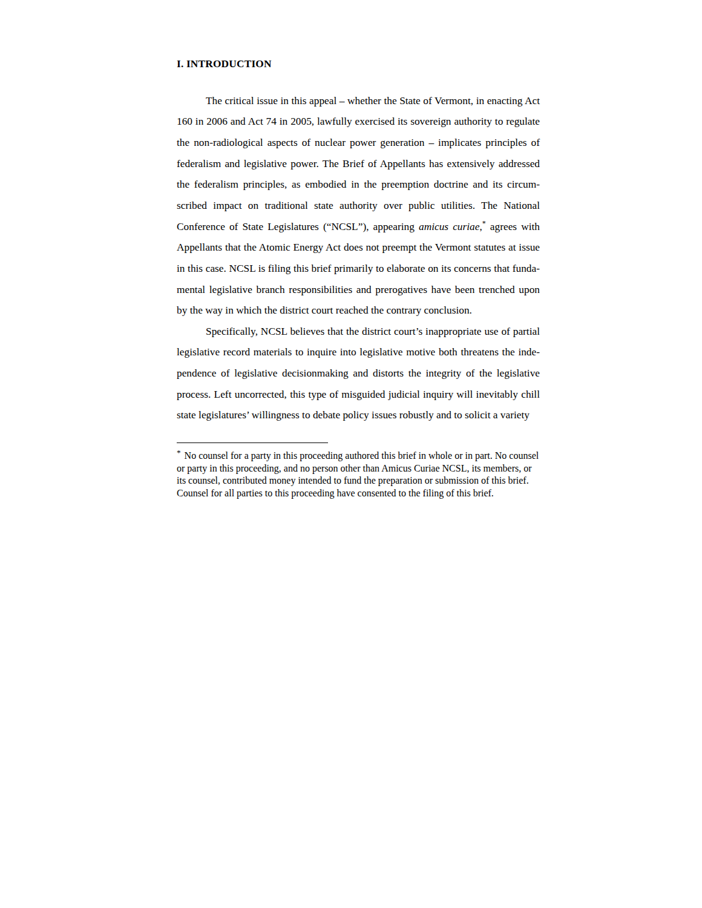I. INTRODUCTION
The critical issue in this appeal – whether the State of Vermont, in enacting Act 160 in 2006 and Act 74 in 2005, lawfully exercised its sovereign authority to regulate the non-radiological aspects of nuclear power generation – implicates principles of federalism and legislative power. The Brief of Appellants has extensively addressed the federalism principles, as embodied in the preemption doctrine and its circumscribed impact on traditional state authority over public utilities. The National Conference of State Legislatures (“NCSL”), appearing amicus curiae,* agrees with Appellants that the Atomic Energy Act does not preempt the Vermont statutes at issue in this case. NCSL is filing this brief primarily to elaborate on its concerns that fundamental legislative branch responsibilities and prerogatives have been trenched upon by the way in which the district court reached the contrary conclusion.
Specifically, NCSL believes that the district court’s inappropriate use of partial legislative record materials to inquire into legislative motive both threatens the independence of legislative decisionmaking and distorts the integrity of the legislative process. Left uncorrected, this type of misguided judicial inquiry will inevitably chill state legislatures’ willingness to debate policy issues robustly and to solicit a variety
* No counsel for a party in this proceeding authored this brief in whole or in part. No counsel or party in this proceeding, and no person other than Amicus Curiae NCSL, its members, or its counsel, contributed money intended to fund the preparation or submission of this brief. Counsel for all parties to this proceeding have consented to the filing of this brief.